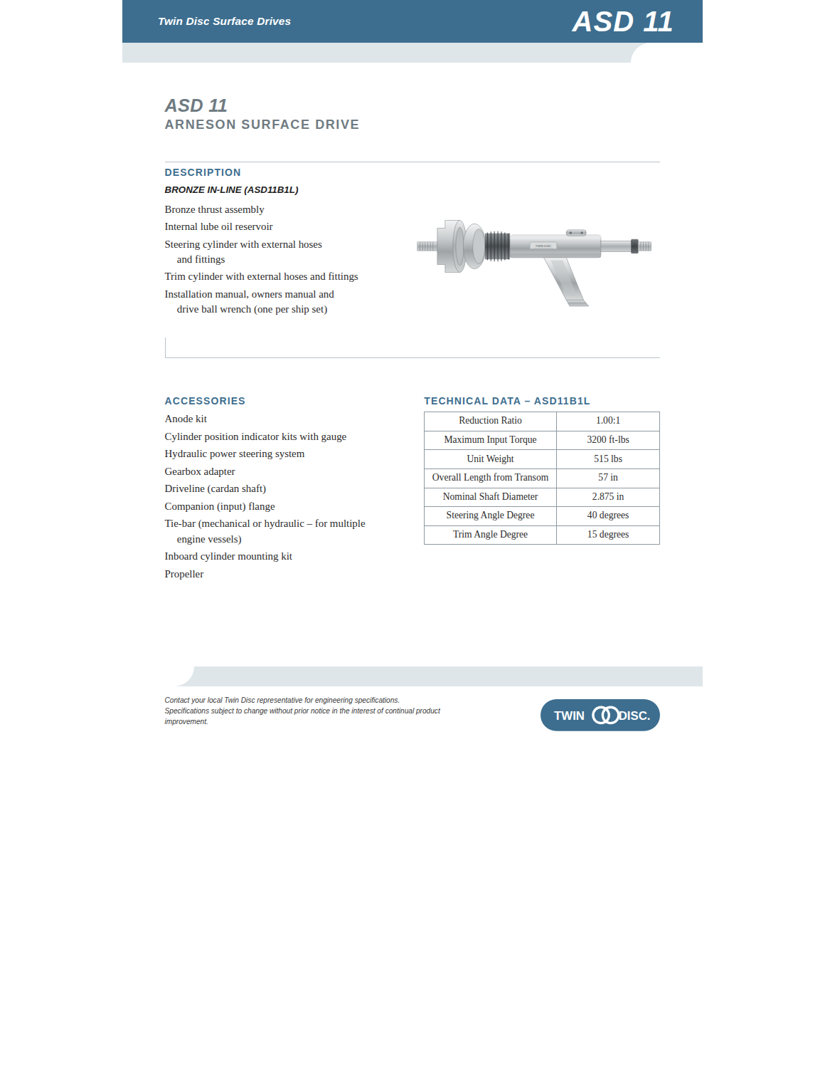Twin Disc Surface Drives
ASD 11
ASD 11
Arneson Surface Drive
Description
BRONZE IN-LINE (ASD11B1L)
Bronze thrust assembly
Internal lube oil reservoir
Steering cylinder with external hosesand fittings
Trim cylinder with external hoses and fittings
Installation manual, owners manual anddrive ball wrench (one per ship set)
TWIN DISC
Accessories
Anode kit
Cylinder position indicator kits with gauge
Hydraulic power steering system
Gearbox adapter
Driveline (cardan shaft)
Companion (input) flange
Tie-bar (mechanical or hydraulic – for multipleengine vessels)
Inboard cylinder mounting kit
Propeller
Technical Data – ASD11B1L
| Reduction Ratio | 1.00:1 |
| Maximum Input Torque | 3200 ft-lbs |
| Unit Weight | 515 lbs |
| Overall Length from Transom | 57 in |
| Nominal Shaft Diameter | 2.875 in |
| Steering Angle Degree | 40 degrees |
| Trim Angle Degree | 15 degrees |
Contact your local Twin Disc representative for engineering specifications.
Specifications subject to change without prior notice in the interest of continual product improvement.
TWIN DISC.